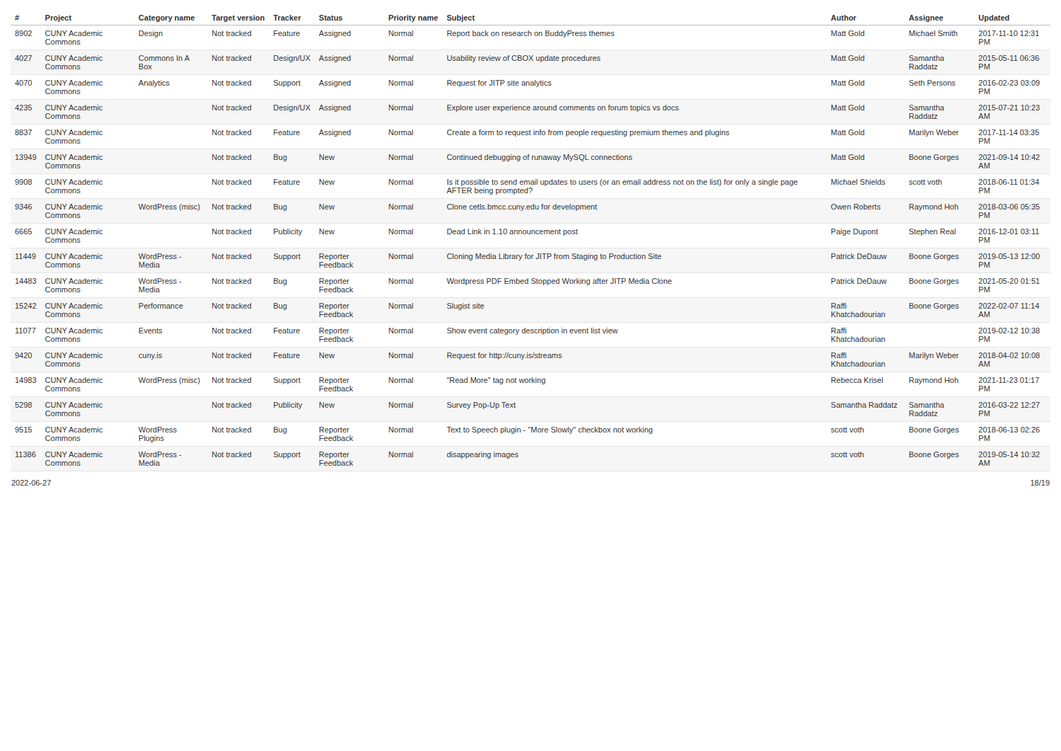| # | Project | Category name | Target version | Tracker | Status | Priority name | Subject | Author | Assignee | Updated |
| --- | --- | --- | --- | --- | --- | --- | --- | --- | --- | --- |
| 8902 | CUNY Academic Commons | Design | Not tracked | Feature | Assigned | Normal | Report back on research on BuddyPress themes | Matt Gold | Michael Smith | 2017-11-10 12:31 PM |
| 4027 | CUNY Academic Commons | Commons In A Box | Not tracked | Design/UX | Assigned | Normal | Usability review of CBOX update procedures | Matt Gold | Samantha Raddatz | 2015-05-11 06:36 PM |
| 4070 | CUNY Academic Commons | Analytics | Not tracked | Support | Assigned | Normal | Request for JITP site analytics | Matt Gold | Seth Persons | 2016-02-23 03:09 PM |
| 4235 | CUNY Academic Commons | | Not tracked | Design/UX | Assigned | Normal | Explore user experience around comments on forum topics vs docs | Matt Gold | Samantha Raddatz | 2015-07-21 10:23 AM |
| 8837 | CUNY Academic Commons | | Not tracked | Feature | Assigned | Normal | Create a form to request info from people requesting premium themes and plugins | Matt Gold | Marilyn Weber | 2017-11-14 03:35 PM |
| 13949 | CUNY Academic Commons | | Not tracked | Bug | New | Normal | Continued debugging of runaway MySQL connections | Matt Gold | Boone Gorges | 2021-09-14 10:42 AM |
| 9908 | CUNY Academic Commons | | Not tracked | Feature | New | Normal | Is it possible to send email updates to users (or an email address not on the list) for only a single page AFTER being prompted? | Michael Shields | scott voth | 2018-06-11 01:34 PM |
| 9346 | CUNY Academic Commons | WordPress (misc) | Not tracked | Bug | New | Normal | Clone cetls.bmcc.cuny.edu for development | Owen Roberts | Raymond Hoh | 2018-03-06 05:35 PM |
| 6665 | CUNY Academic Commons | | Not tracked | Publicity | New | Normal | Dead Link in 1.10 announcement post | Paige Dupont | Stephen Real | 2016-12-01 03:11 PM |
| 11449 | CUNY Academic Commons | WordPress - Media | Not tracked | Support | Reporter Feedback | Normal | Cloning Media Library for JITP from Staging to Production Site | Patrick DeDauw | Boone Gorges | 2019-05-13 12:00 PM |
| 14483 | CUNY Academic Commons | WordPress - Media | Not tracked | Bug | Reporter Feedback | Normal | Wordpress PDF Embed Stopped Working after JITP Media Clone | Patrick DeDauw | Boone Gorges | 2021-05-20 01:51 PM |
| 15242 | CUNY Academic Commons | Performance | Not tracked | Bug | Reporter Feedback | Normal | Slugist site | Raffi Khatchadourian | Boone Gorges | 2022-02-07 11:14 AM |
| 11077 | CUNY Academic Commons | Events | Not tracked | Feature | Reporter Feedback | Normal | Show event category description in event list view | Raffi Khatchadourian | | 2019-02-12 10:38 PM |
| 9420 | CUNY Academic Commons | cuny.is | Not tracked | Feature | New | Normal | Request for http://cuny.is/streams | Raffi Khatchadourian | Marilyn Weber | 2018-04-02 10:08 AM |
| 14983 | CUNY Academic Commons | WordPress (misc) | Not tracked | Support | Reporter Feedback | Normal | "Read More" tag not working | Rebecca Krisel | Raymond Hoh | 2021-11-23 01:17 PM |
| 5298 | CUNY Academic Commons | | Not tracked | Publicity | New | Normal | Survey Pop-Up Text | Samantha Raddatz | Samantha Raddatz | 2016-03-22 12:27 PM |
| 9515 | CUNY Academic Commons | WordPress Plugins | Not tracked | Bug | Reporter Feedback | Normal | Text to Speech plugin - "More Slowly" checkbox not working | scott voth | Boone Gorges | 2018-06-13 02:26 PM |
| 11386 | CUNY Academic Commons | WordPress - Media | Not tracked | Support | Reporter Feedback | Normal | disappearing images | scott voth | Boone Gorges | 2019-05-14 10:32 AM |
| 2022-06-27 | 18/19 |